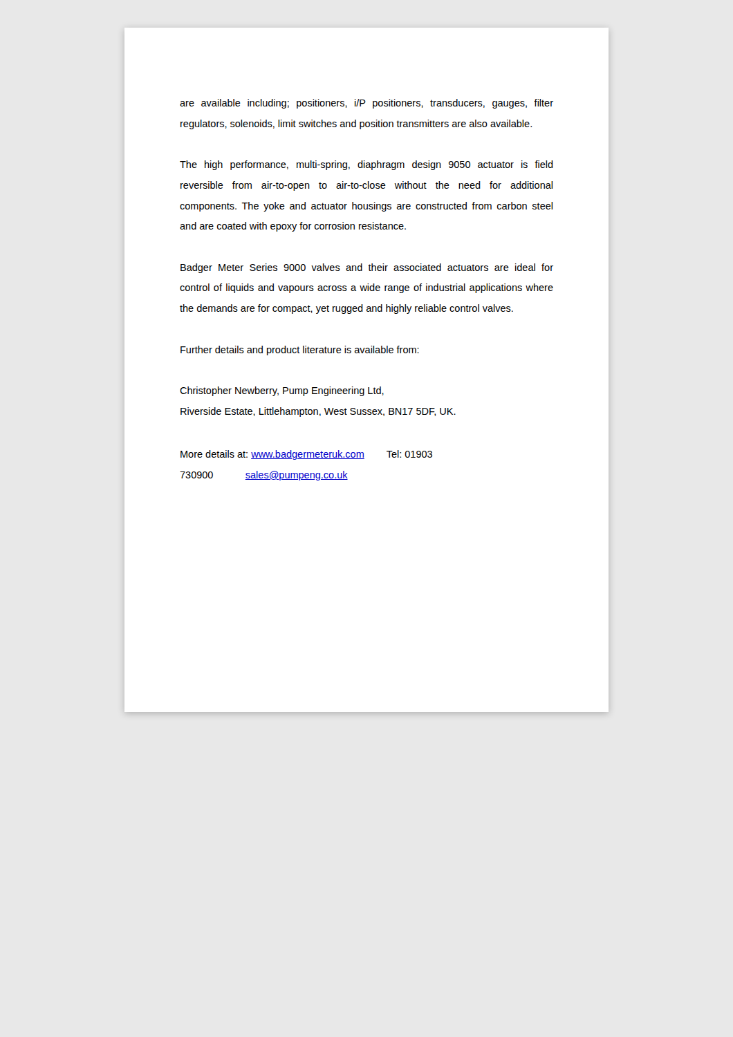are available including; positioners, i/P positioners, transducers, gauges, filter regulators, solenoids, limit switches and position transmitters are also available.
The high performance, multi-spring, diaphragm design 9050 actuator is field reversible from air-to-open to air-to-close without the need for additional components. The yoke and actuator housings are constructed from carbon steel and are coated with epoxy for corrosion resistance.
Badger Meter Series 9000 valves and their associated actuators are ideal for control of liquids and vapours across a wide range of industrial applications where the demands are for compact, yet rugged and highly reliable control valves.
Further details and product literature is available from:
Christopher Newberry, Pump Engineering Ltd,
Riverside Estate, Littlehampton, West Sussex, BN17 5DF, UK.
More details at: www.badgermeteruk.com Tel: 01903 730900 sales@pumpeng.co.uk